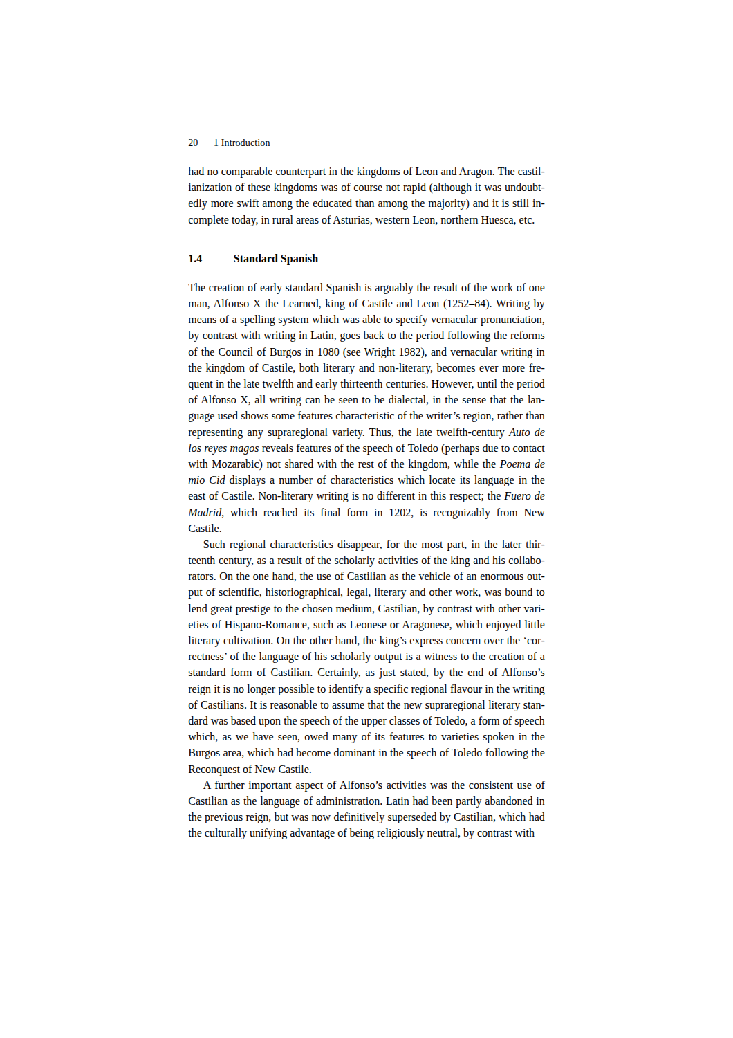201 Introduction
had no comparable counterpart in the kingdoms of Leon and Aragon. The castilianization of these kingdoms was of course not rapid (although it was undoubtedly more swift among the educated than among the majority) and it is still incomplete today, in rural areas of Asturias, western Leon, northern Huesca, etc.
1.4 Standard Spanish
The creation of early standard Spanish is arguably the result of the work of one man, Alfonso X the Learned, king of Castile and Leon (1252–84). Writing by means of a spelling system which was able to specify vernacular pronunciation, by contrast with writing in Latin, goes back to the period following the reforms of the Council of Burgos in 1080 (see Wright 1982), and vernacular writing in the kingdom of Castile, both literary and non-literary, becomes ever more frequent in the late twelfth and early thirteenth centuries. However, until the period of Alfonso X, all writing can be seen to be dialectal, in the sense that the language used shows some features characteristic of the writer’s region, rather than representing any supraregional variety. Thus, the late twelfth-century Auto de los reyes magos reveals features of the speech of Toledo (perhaps due to contact with Mozarabic) not shared with the rest of the kingdom, while the Poema de mio Cid displays a number of characteristics which locate its language in the east of Castile. Non-literary writing is no different in this respect; the Fuero de Madrid, which reached its final form in 1202, is recognizably from New Castile.
Such regional characteristics disappear, for the most part, in the later thirteenth century, as a result of the scholarly activities of the king and his collaborators. On the one hand, the use of Castilian as the vehicle of an enormous output of scientific, historiographical, legal, literary and other work, was bound to lend great prestige to the chosen medium, Castilian, by contrast with other varieties of Hispano-Romance, such as Leonese or Aragonese, which enjoyed little literary cultivation. On the other hand, the king’s express concern over the ‘correctness’ of the language of his scholarly output is a witness to the creation of a standard form of Castilian. Certainly, as just stated, by the end of Alfonso’s reign it is no longer possible to identify a specific regional flavour in the writing of Castilians. It is reasonable to assume that the new supraregional literary standard was based upon the speech of the upper classes of Toledo, a form of speech which, as we have seen, owed many of its features to varieties spoken in the Burgos area, which had become dominant in the speech of Toledo following the Reconquest of New Castile.
A further important aspect of Alfonso’s activities was the consistent use of Castilian as the language of administration. Latin had been partly abandoned in the previous reign, but was now definitively superseded by Castilian, which had the culturally unifying advantage of being religiously neutral, by contrast with